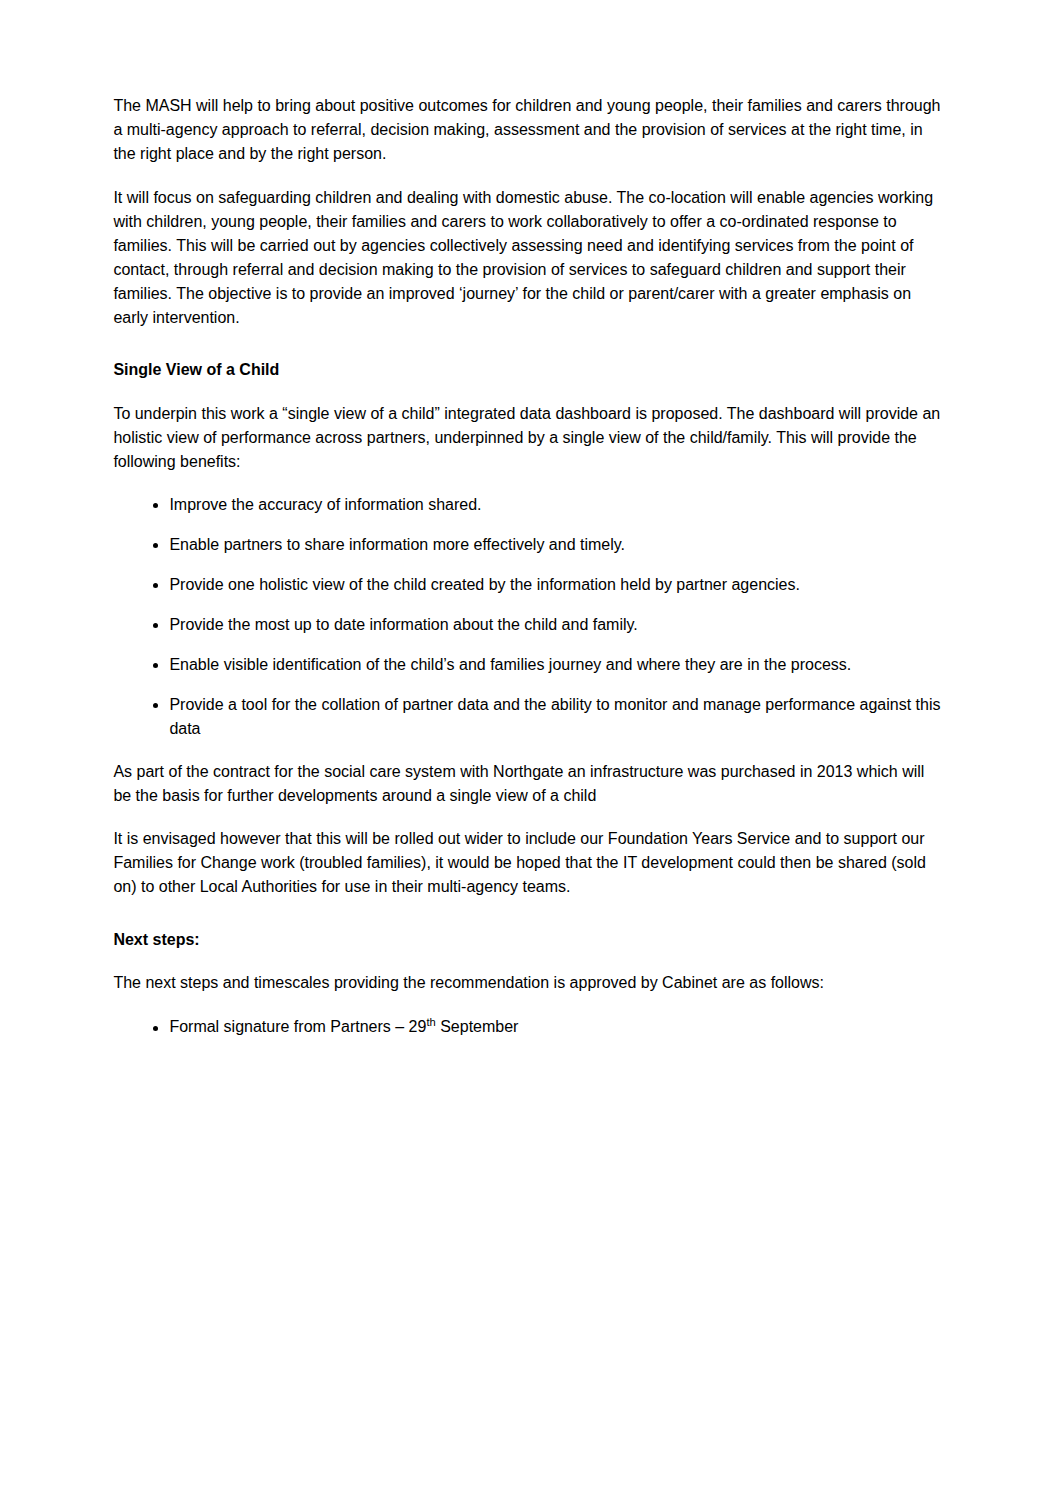The MASH will help to bring about positive outcomes for children and young people, their families and carers through a multi-agency approach to referral, decision making, assessment and the provision of services at the right time, in the right place and by the right person.
It will focus on safeguarding children and dealing with domestic abuse. The co-location will enable agencies working with children, young people, their families and carers to work collaboratively to offer a co-ordinated response to families. This will be carried out by agencies collectively assessing need and identifying services from the point of contact, through referral and decision making to the provision of services to safeguard children and support their families. The objective is to provide an improved ‘journey’ for the child or parent/carer with a greater emphasis on early intervention.
Single View of a Child
To underpin this work a “single view of a child” integrated data dashboard is proposed. The dashboard will provide an holistic view of performance across partners, underpinned by a single view of the child/family. This will provide the following benefits:
Improve the accuracy of information shared.
Enable partners to share information more effectively and timely.
Provide one holistic view of the child created by the information held by partner agencies.
Provide the most up to date information about the child and family.
Enable visible identification of the child’s and families journey and where they are in the process.
Provide a tool for the collation of partner data and the ability to monitor and manage performance against this data
As part of the contract for the social care system with Northgate an infrastructure was purchased in 2013 which will be the basis for further developments around a single view of a child
It is envisaged however that this will be rolled out wider to include our Foundation Years Service and to support our Families for Change work (troubled families), it would be hoped that the IT development could then be shared (sold on) to other Local Authorities for use in their multi-agency teams.
Next steps:
The next steps and timescales providing the recommendation is approved by Cabinet are as follows:
Formal signature from Partners – 29th September